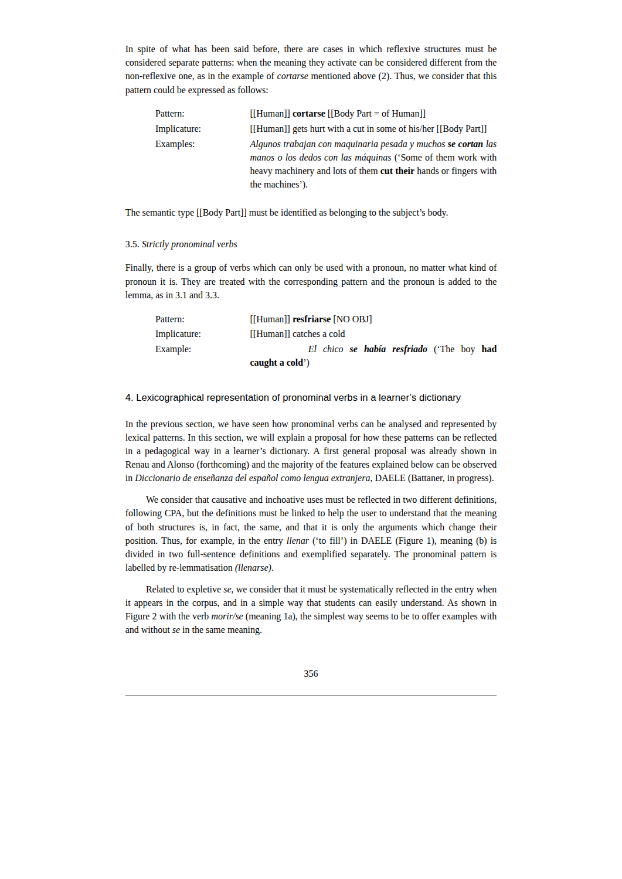In spite of what has been said before, there are cases in which reflexive structures must be considered separate patterns: when the meaning they activate can be considered different from the non-reflexive one, as in the example of cortarse mentioned above (2). Thus, we consider that this pattern could be expressed as follows:
| Pattern: | [[Human]] cortarse [[Body Part = of Human]] |
| Implicature: | [[Human]] gets hurt with a cut in some of his/her [[Body Part]] |
| Examples: | Algunos trabajan con maquinaria pesada y muchos se cortan las manos o los dedos con las máquinas (‘Some of them work with heavy machinery and lots of them cut their hands or fingers with the machines’). |
The semantic type [[Body Part]] must be identified as belonging to the subject’s body.
3.5. Strictly pronominal verbs
Finally, there is a group of verbs which can only be used with a pronoun, no matter what kind of pronoun it is. They are treated with the corresponding pattern and the pronoun is added to the lemma, as in 3.1 and 3.3.
| Pattern: | [[Human]] resfriarse [NO OBJ] |
| Implicature: | [[Human]] catches a cold |
| Example: | El chico se había resfriado (‘The boy had caught a cold ’) |
4. Lexicographical representation of pronominal verbs in a learner’s dictionary
In the previous section, we have seen how pronominal verbs can be analysed and represented by lexical patterns. In this section, we will explain a proposal for how these patterns can be reflected in a pedagogical way in a learner’s dictionary. A first general proposal was already shown in Renau and Alonso (forthcoming) and the majority of the features explained below can be observed in Diccionario de enseñanza del español como lengua extranjera, DAELE (Battaner, in progress).
We consider that causative and inchoative uses must be reflected in two different definitions, following CPA, but the definitions must be linked to help the user to understand that the meaning of both structures is, in fact, the same, and that it is only the arguments which change their position. Thus, for example, in the entry llenar (‘to fill’) in DAELE (Figure 1), meaning (b) is divided in two full-sentence definitions and exemplified separately. The pronominal pattern is labelled by re-lemmatisation (llenarse).
Related to expletive se, we consider that it must be systematically reflected in the entry when it appears in the corpus, and in a simple way that students can easily understand. As shown in Figure 2 with the verb morir/se (meaning 1a), the simplest way seems to be to offer examples with and without se in the same meaning.
356